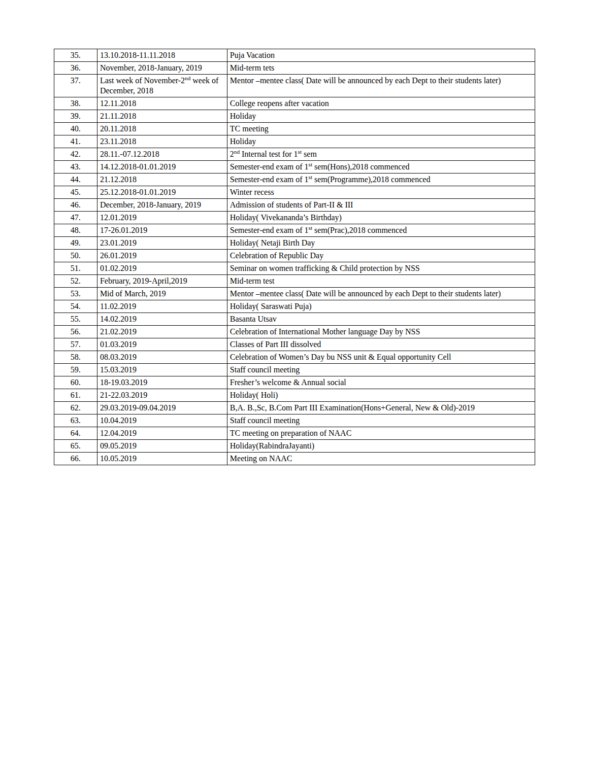| 35. | 13.10.2018-11.11.2018 | Puja Vacation |
| 36. | November, 2018-January, 2019 | Mid-term tets |
| 37. | Last week of November-2 nd week of December, 2018 | Mentor –mentee class( Date will be announced by each Dept to their students later) |
| 38. | 12.11.2018 | College reopens after vacation |
| 39. | 21.11.2018 | Holiday |
| 40. | 20.11.2018 | TC meeting |
| 41. | 23.11.2018 | Holiday |
| 42. | 28.11.-07.12.2018 | 2 nd Internal test for 1 st sem |
| 43. | 14.12.2018-01.01.2019 | Semester-end exam of 1 st sem(Hons),2018 commenced |
| 44. | 21.12.2018 | Semester-end exam of 1 st sem(Programme),2018 commenced |
| 45. | 25.12.2018-01.01.2019 | Winter recess |
| 46. | December, 2018-January, 2019 | Admission of students of Part-II & III |
| 47. | 12.01.2019 | Holiday( Vivekananda’s Birthday) |
| 48. | 17-26.01.2019 | Semester-end exam of 1 st sem(Prac),2018 commenced |
| 49. | 23.01.2019 | Holiday( Netaji Birth Day |
| 50. | 26.01.2019 | Celebration of Republic Day |
| 51. | 01.02.2019 | Seminar on women trafficking & Child protection by NSS |
| 52. | February, 2019-April,2019 | Mid-term test |
| 53. | Mid of March, 2019 | Mentor –mentee class( Date will be announced by each Dept to their students later) |
| 54. | 11.02.2019 | Holiday( Saraswati Puja) |
| 55. | 14.02.2019 | Basanta Utsav |
| 56. | 21.02.2019 | Celebration of International Mother language Day by NSS |
| 57. | 01.03.2019 | Classes of Part III dissolved |
| 58. | 08.03.2019 | Celebration of Women’s Day bu NSS unit & Equal opportunity Cell |
| 59. | 15.03.2019 | Staff council meeting |
| 60. | 18-19.03.2019 | Fresher’s welcome & Annual social |
| 61. | 21-22.03.2019 | Holiday( Holi) |
| 62. | 29.03.2019-09.04.2019 | B,A. B.,Sc, B.Com Part III Examination(Hons+General, New & Old)-2019 |
| 63. | 10.04.2019 | Staff council meeting |
| 64. | 12.04.2019 | TC meeting on preparation of NAAC |
| 65. | 09.05.2019 | Holiday(RabindraJayanti) |
| 66. | 10.05.2019 | Meeting on NAAC |